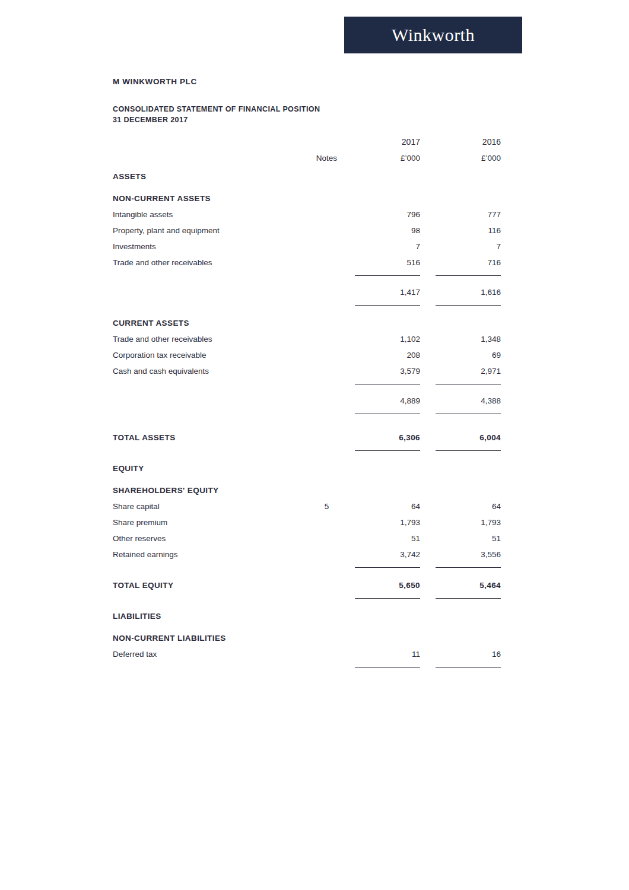Winkworth
M WINKWORTH PLC
CONSOLIDATED STATEMENT OF FINANCIAL POSITION
31 DECEMBER 2017
| | | 2017 | 2016 |
| --- | --- | --- | --- |
| | Notes | £’000 | £’000 |
| ASSETS | | | |
| NON-CURRENT ASSETS | | | |
| Intangible assets | | 796 | 777 |
| Property, plant and equipment | | 98 | 116 |
| Investments | | 7 | 7 |
| Trade and other receivables | | 516 | 716 |
| | | 1,417 | 1,616 |
| CURRENT ASSETS | | | |
| Trade and other receivables | | 1,102 | 1,348 |
| Corporation tax receivable | | 208 | 69 |
| Cash and cash equivalents | | 3,579 | 2,971 |
| | | 4,889 | 4,388 |
| TOTAL ASSETS | | 6,306 | 6,004 |
| EQUITY | | | |
| SHAREHOLDERS' EQUITY | | | |
| Share capital | 5 | 64 | 64 |
| Share premium | | 1,793 | 1,793 |
| Other reserves | | 51 | 51 |
| Retained earnings | | 3,742 | 3,556 |
| TOTAL EQUITY | | 5,650 | 5,464 |
| LIABILITIES | | | |
| NON-CURRENT LIABILITIES | | | |
| Deferred tax | | 11 | 16 |